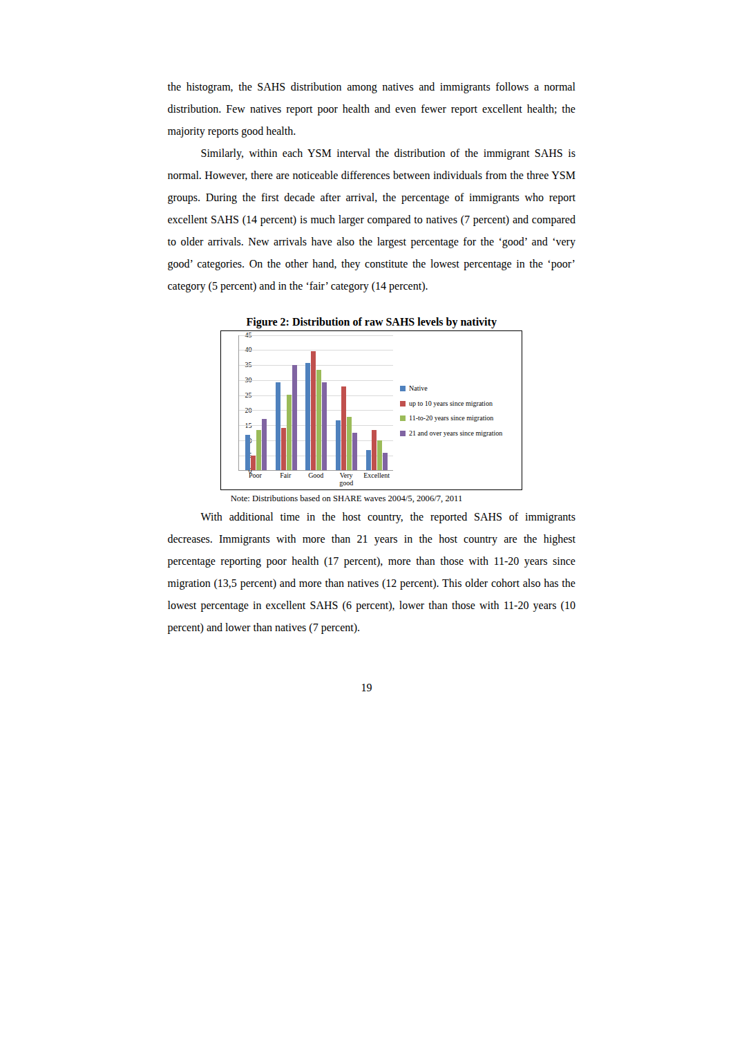the histogram, the SAHS distribution among natives and immigrants follows a normal distribution. Few natives report poor health and even fewer report excellent health; the majority reports good health.
Similarly, within each YSM interval the distribution of the immigrant SAHS is normal. However, there are noticeable differences between individuals from the three YSM groups. During the first decade after arrival, the percentage of immigrants who report excellent SAHS (14 percent) is much larger compared to natives (7 percent) and compared to older arrivals. New arrivals have also the largest percentage for the ‘good’ and ‘very good’ categories. On the other hand, they constitute the lowest percentage in the ‘poor’ category (5 percent) and in the ‘fair’ category (14 percent).
Figure 2: Distribution of raw SAHS levels by nativity
45 40 35 30 25 20 15 10 5 0
Poor
Fair
Good
Very
good
Excellent
Native
up to 10 years since migration
11-to-20 years since migration
21 and over years since migration
Note: Distributions based on SHARE waves 2004/5, 2006/7, 2011
With additional time in the host country, the reported SAHS of immigrants decreases. Immigrants with more than 21 years in the host country are the highest percentage reporting poor health (17 percent), more than those with 11-20 years since migration (13,5 percent) and more than natives (12 percent). This older cohort also has the lowest percentage in excellent SAHS (6 percent), lower than those with 11-20 years (10 percent) and lower than natives (7 percent).
19